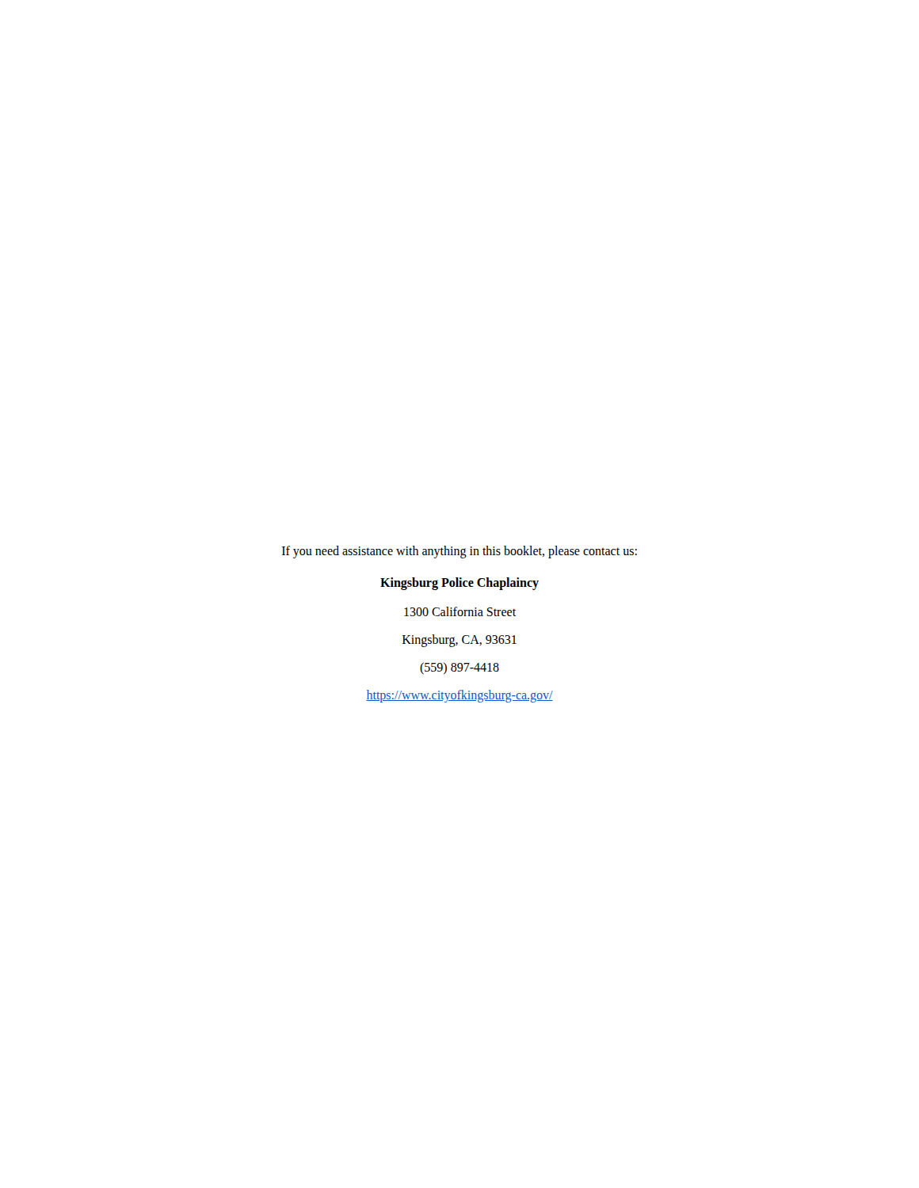If you need assistance with anything in this booklet, please contact us:
Kingsburg Police Chaplaincy
1300 California Street
Kingsburg, CA, 93631
(559) 897-4418
https://www.cityofkingsburg-ca.gov/